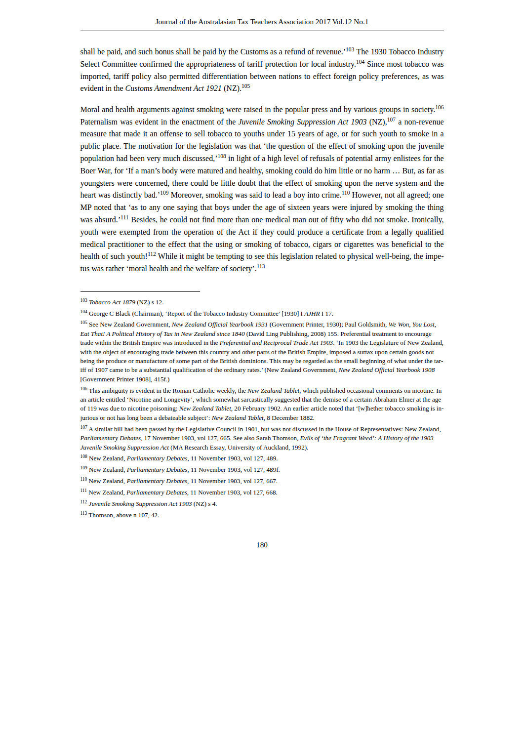Journal of the Australasian Tax Teachers Association 2017 Vol.12 No.1
shall be paid, and such bonus shall be paid by the Customs as a refund of revenue.’103 The 1930 Tobacco Industry Select Committee confirmed the appropriateness of tariff protection for local industry.104 Since most tobacco was imported, tariff policy also permitted differentiation between nations to effect foreign policy preferences, as was evident in the Customs Amendment Act 1921 (NZ).105
Moral and health arguments against smoking were raised in the popular press and by various groups in society.106 Paternalism was evident in the enactment of the Juvenile Smoking Suppression Act 1903 (NZ),107 a non-revenue measure that made it an offense to sell tobacco to youths under 15 years of age, or for such youth to smoke in a public place. The motivation for the legislation was that ‘the question of the effect of smoking upon the juvenile population had been very much discussed,’108 in light of a high level of refusals of potential army enlistees for the Boer War, for ‘If a man’s body were matured and healthy, smoking could do him little or no harm … But, as far as youngsters were concerned, there could be little doubt that the effect of smoking upon the nerve system and the heart was distinctly bad.’109 Moreover, smoking was said to lead a boy into crime.110 However, not all agreed; one MP noted that ‘as to any one saying that boys under the age of sixteen years were injured by smoking the thing was absurd.’111 Besides, he could not find more than one medical man out of fifty who did not smoke. Ironically, youth were exempted from the operation of the Act if they could produce a certificate from a legally qualified medical practitioner to the effect that the using or smoking of tobacco, cigars or cigarettes was beneficial to the health of such youth!112 While it might be tempting to see this legislation related to physical well-being, the impetus was rather ‘moral health and the welfare of society’.113
103 Tobacco Act 1879 (NZ) s 12.
104 George C Black (Chairman), ‘Report of the Tobacco Industry Committee’ [1930] I AJHR I 17.
105 See New Zealand Government, New Zealand Official Yearbook 1931 (Government Printer, 1930); Paul Goldsmith, We Won, You Lost, Eat That! A Political History of Tax in New Zealand since 1840 (David Ling Publishing, 2008) 155. Preferential treatment to encourage trade within the British Empire was introduced in the Preferential and Reciprocal Trade Act 1903. ‘In 1903 the Legislature of New Zealand, with the object of encouraging trade between this country and other parts of the British Empire, imposed a surtax upon certain goods not being the produce or manufacture of some part of the British dominions. This may be regarded as the small beginning of what under the tariff of 1907 came to be a substantial qualification of the ordinary rates.’ (New Zealand Government, New Zealand Official Yearbook 1908 [Government Printer 1908], 415f.)
106 This ambiguity is evident in the Roman Catholic weekly, the New Zealand Tablet, which published occasional comments on nicotine. In an article entitled ‘Nicotine and Longevity’, which somewhat sarcastically suggested that the demise of a certain Abraham Elmer at the age of 119 was due to nicotine poisoning: New Zealand Tablet, 20 February 1902. An earlier article noted that ‘[w]hether tobacco smoking is injurious or not has long been a debateable subject’: New Zealand Tablet, 8 December 1882.
107 A similar bill had been passed by the Legislative Council in 1901, but was not discussed in the House of Representatives: New Zealand, Parliamentary Debates, 17 November 1903, vol 127, 665. See also Sarah Thomson, Evils of ‘the Fragrant Weed’: A History of the 1903 Juvenile Smoking Suppression Act (MA Research Essay, University of Auckland, 1992).
108 New Zealand, Parliamentary Debates, 11 November 1903, vol 127, 489.
109 New Zealand, Parliamentary Debates, 11 November 1903, vol 127, 489f.
110 New Zealand, Parliamentary Debates, 11 November 1903, vol 127, 667.
111 New Zealand, Parliamentary Debates, 11 November 1903, vol 127, 668.
112 Juvenile Smoking Suppression Act 1903 (NZ) s 4.
113 Thomson, above n 107, 42.
180